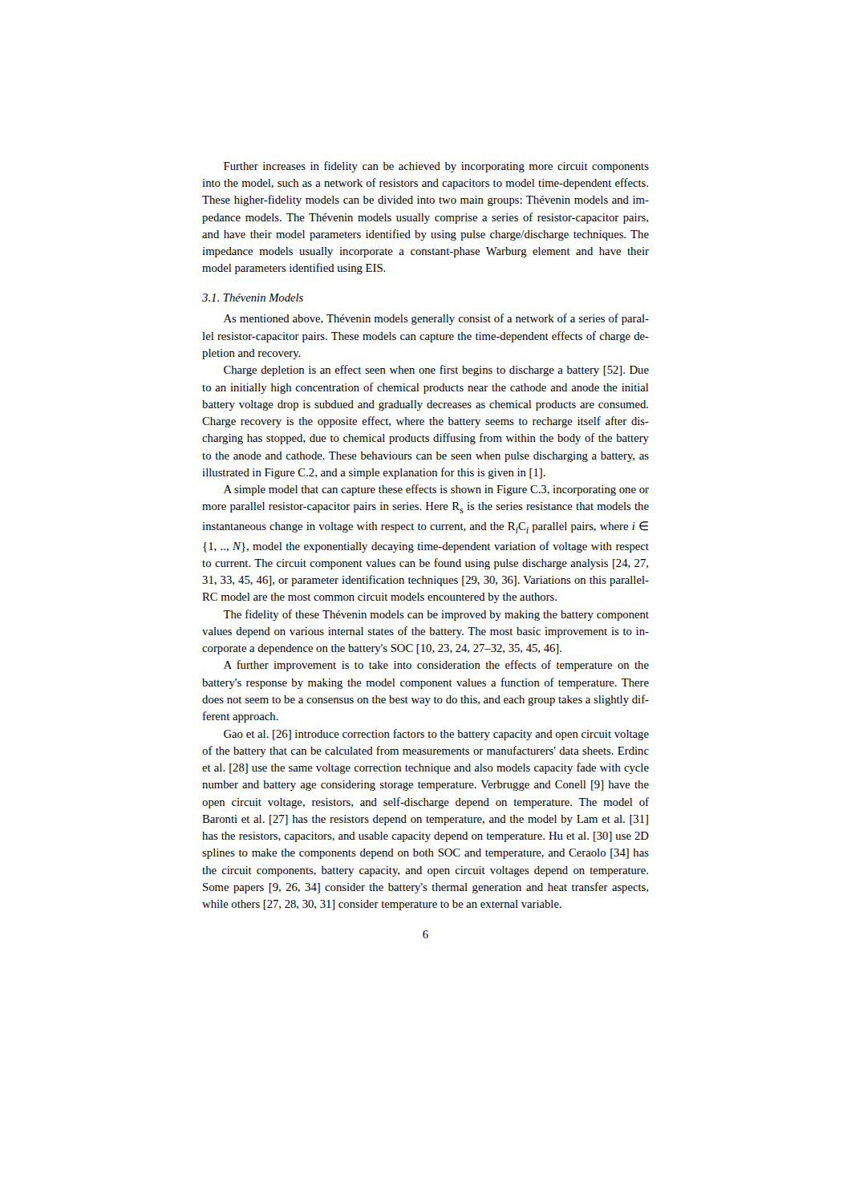Further increases in fidelity can be achieved by incorporating more circuit components into the model, such as a network of resistors and capacitors to model time-dependent effects. These higher-fidelity models can be divided into two main groups: Thévenin models and impedance models. The Thévenin models usually comprise a series of resistor-capacitor pairs, and have their model parameters identified by using pulse charge/discharge techniques. The impedance models usually incorporate a constant-phase Warburg element and have their model parameters identified using EIS.
3.1. Thévenin Models
As mentioned above, Thévenin models generally consist of a network of a series of parallel resistor-capacitor pairs. These models can capture the time-dependent effects of charge depletion and recovery.
Charge depletion is an effect seen when one first begins to discharge a battery [52]. Due to an initially high concentration of chemical products near the cathode and anode the initial battery voltage drop is subdued and gradually decreases as chemical products are consumed. Charge recovery is the opposite effect, where the battery seems to recharge itself after discharging has stopped, due to chemical products diffusing from within the body of the battery to the anode and cathode. These behaviours can be seen when pulse discharging a battery, as illustrated in Figure C.2, and a simple explanation for this is given in [1].
A simple model that can capture these effects is shown in Figure C.3, incorporating one or more parallel resistor-capacitor pairs in series. Here Rs is the series resistance that models the instantaneous change in voltage with respect to current, and the RiCi parallel pairs, where i ∈ {1, .., N}, model the exponentially decaying time-dependent variation of voltage with respect to current. The circuit component values can be found using pulse discharge analysis [24, 27, 31, 33, 45, 46], or parameter identification techniques [29, 30, 36]. Variations on this parallel-RC model are the most common circuit models encountered by the authors.
The fidelity of these Thévenin models can be improved by making the battery component values depend on various internal states of the battery. The most basic improvement is to incorporate a dependence on the battery's SOC [10, 23, 24, 27–32, 35, 45, 46].
A further improvement is to take into consideration the effects of temperature on the battery's response by making the model component values a function of temperature. There does not seem to be a consensus on the best way to do this, and each group takes a slightly different approach.
Gao et al. [26] introduce correction factors to the battery capacity and open circuit voltage of the battery that can be calculated from measurements or manufacturers' data sheets. Erdinc et al. [28] use the same voltage correction technique and also models capacity fade with cycle number and battery age considering storage temperature. Verbrugge and Conell [9] have the open circuit voltage, resistors, and self-discharge depend on temperature. The model of Baronti et al. [27] has the resistors depend on temperature, and the model by Lam et al. [31] has the resistors, capacitors, and usable capacity depend on temperature. Hu et al. [30] use 2D splines to make the components depend on both SOC and temperature, and Ceraolo [34] has the circuit components, battery capacity, and open circuit voltages depend on temperature. Some papers [9, 26, 34] consider the battery's thermal generation and heat transfer aspects, while others [27, 28, 30, 31] consider temperature to be an external variable.
6